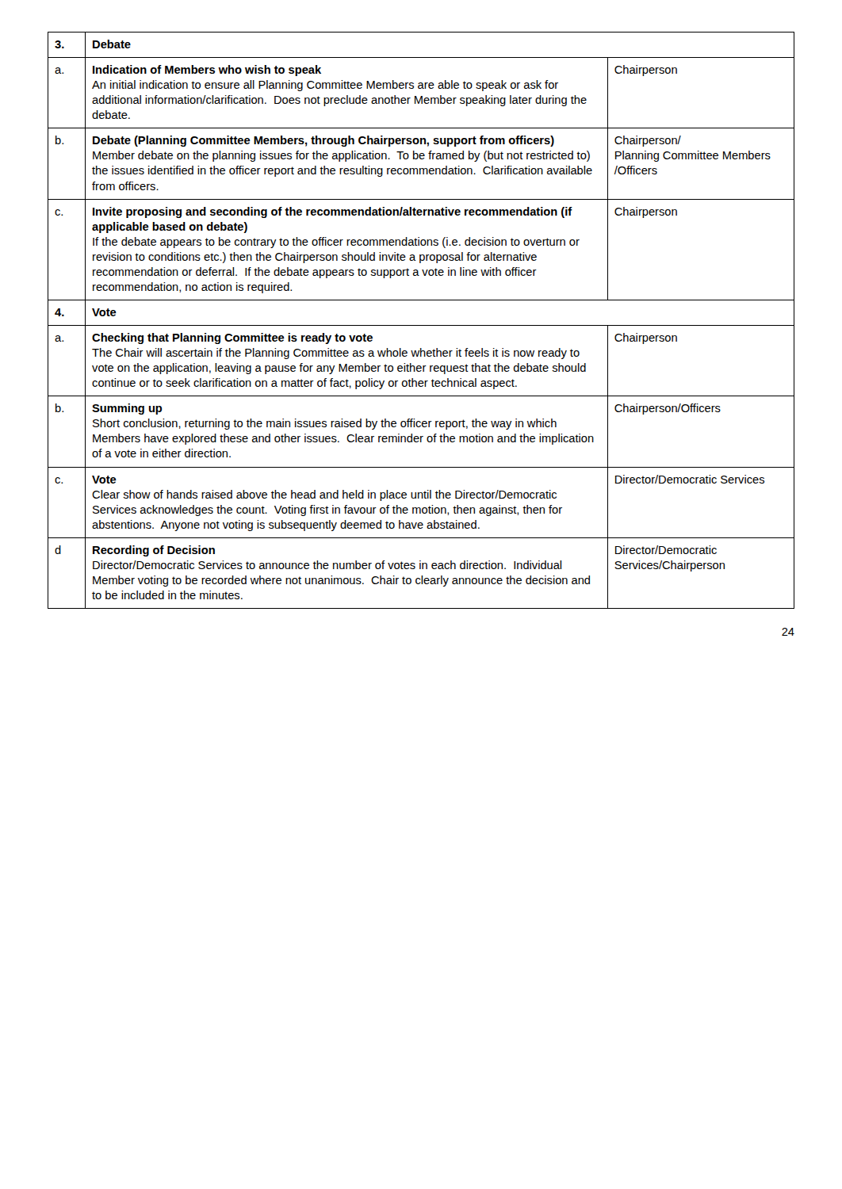| 3. | Debate |
| a. | Indication of Members who wish to speak An initial indication to ensure all Planning Committee Members are able to speak or ask for additional information/clarification. Does not preclude another Member speaking later during the debate. | Chairperson |
| b. | Debate (Planning Committee Members, through Chairperson, support from officers) Member debate on the planning issues for the application. To be framed by (but not restricted to) the issues identified in the officer report and the resulting recommendation. Clarification available from officers. | Chairperson/ Planning Committee Members /Officers |
| c. | Invite proposing and seconding of the recommendation/alternative recommendation (if applicable based on debate) If the debate appears to be contrary to the officer recommendations (i.e. decision to overturn or revision to conditions etc.) then the Chairperson should invite a proposal for alternative recommendation or deferral. If the debate appears to support a vote in line with officer recommendation, no action is required. | Chairperson |
| 4. | Vote |
| a. | Checking that Planning Committee is ready to vote The Chair will ascertain if the Planning Committee as a whole whether it feels it is now ready to vote on the application, leaving a pause for any Member to either request that the debate should continue or to seek clarification on a matter of fact, policy or other technical aspect. | Chairperson |
| b. | Summing up Short conclusion, returning to the main issues raised by the officer report, the way in which Members have explored these and other issues. Clear reminder of the motion and the implication of a vote in either direction. | Chairperson/Officers |
| c. | Vote Clear show of hands raised above the head and held in place until the Director/Democratic Services acknowledges the count. Voting first in favour of the motion, then against, then for abstentions. Anyone not voting is subsequently deemed to have abstained. | Director/Democratic Services |
| d | Recording of Decision Director/Democratic Services to announce the number of votes in each direction. Individual Member voting to be recorded where not unanimous. Chair to clearly announce the decision and to be included in the minutes. | Director/Democratic Services/Chairperson |
24